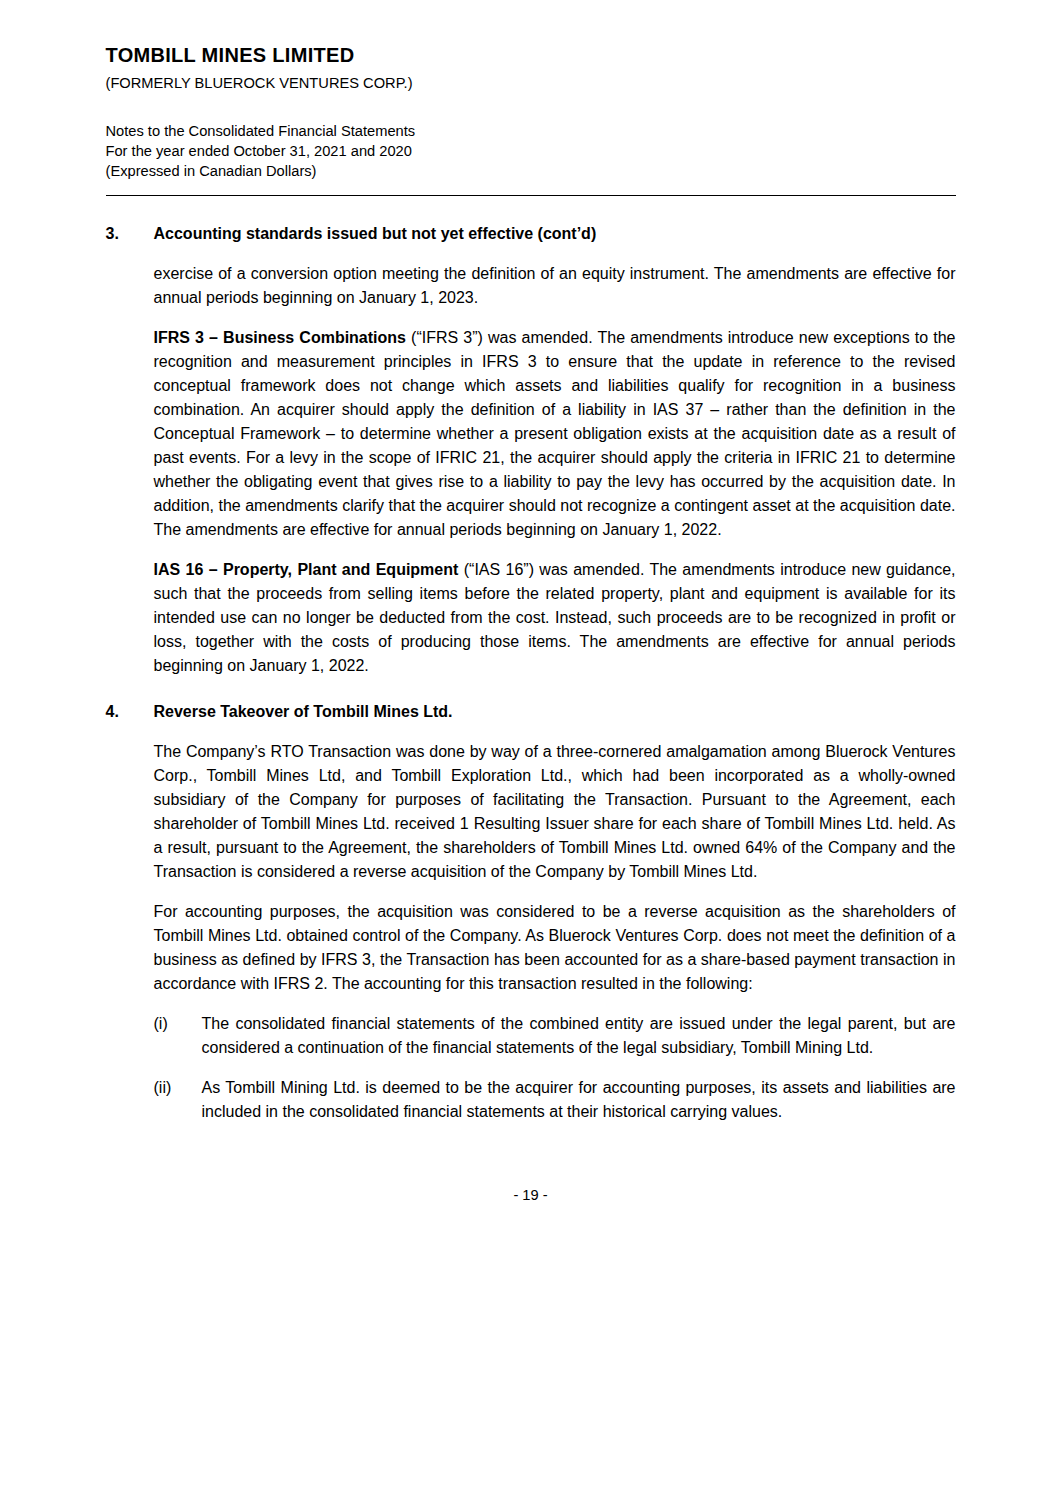TOMBILL MINES LIMITED
(FORMERLY BLUEROCK VENTURES CORP.)
Notes to the Consolidated Financial Statements
For the year ended October 31, 2021 and 2020
(Expressed in Canadian Dollars)
3. Accounting standards issued but not yet effective (cont’d)
exercise of a conversion option meeting the definition of an equity instrument. The amendments are effective for annual periods beginning on January 1, 2023.
IFRS 3 – Business Combinations (“IFRS 3”) was amended. The amendments introduce new exceptions to the recognition and measurement principles in IFRS 3 to ensure that the update in reference to the revised conceptual framework does not change which assets and liabilities qualify for recognition in a business combination. An acquirer should apply the definition of a liability in IAS 37 – rather than the definition in the Conceptual Framework – to determine whether a present obligation exists at the acquisition date as a result of past events. For a levy in the scope of IFRIC 21, the acquirer should apply the criteria in IFRIC 21 to determine whether the obligating event that gives rise to a liability to pay the levy has occurred by the acquisition date. In addition, the amendments clarify that the acquirer should not recognize a contingent asset at the acquisition date. The amendments are effective for annual periods beginning on January 1, 2022.
IAS 16 – Property, Plant and Equipment (“IAS 16”) was amended. The amendments introduce new guidance, such that the proceeds from selling items before the related property, plant and equipment is available for its intended use can no longer be deducted from the cost. Instead, such proceeds are to be recognized in profit or loss, together with the costs of producing those items. The amendments are effective for annual periods beginning on January 1, 2022.
4. Reverse Takeover of Tombill Mines Ltd.
The Company’s RTO Transaction was done by way of a three-cornered amalgamation among Bluerock Ventures Corp., Tombill Mines Ltd, and Tombill Exploration Ltd., which had been incorporated as a wholly-owned subsidiary of the Company for purposes of facilitating the Transaction. Pursuant to the Agreement, each shareholder of Tombill Mines Ltd. received 1 Resulting Issuer share for each share of Tombill Mines Ltd. held. As a result, pursuant to the Agreement, the shareholders of Tombill Mines Ltd. owned 64% of the Company and the Transaction is considered a reverse acquisition of the Company by Tombill Mines Ltd.
For accounting purposes, the acquisition was considered to be a reverse acquisition as the shareholders of Tombill Mines Ltd. obtained control of the Company. As Bluerock Ventures Corp. does not meet the definition of a business as defined by IFRS 3, the Transaction has been accounted for as a share-based payment transaction in accordance with IFRS 2. The accounting for this transaction resulted in the following:
(i) The consolidated financial statements of the combined entity are issued under the legal parent, but are considered a continuation of the financial statements of the legal subsidiary, Tombill Mining Ltd.
(ii) As Tombill Mining Ltd. is deemed to be the acquirer for accounting purposes, its assets and liabilities are included in the consolidated financial statements at their historical carrying values.
- 19 -